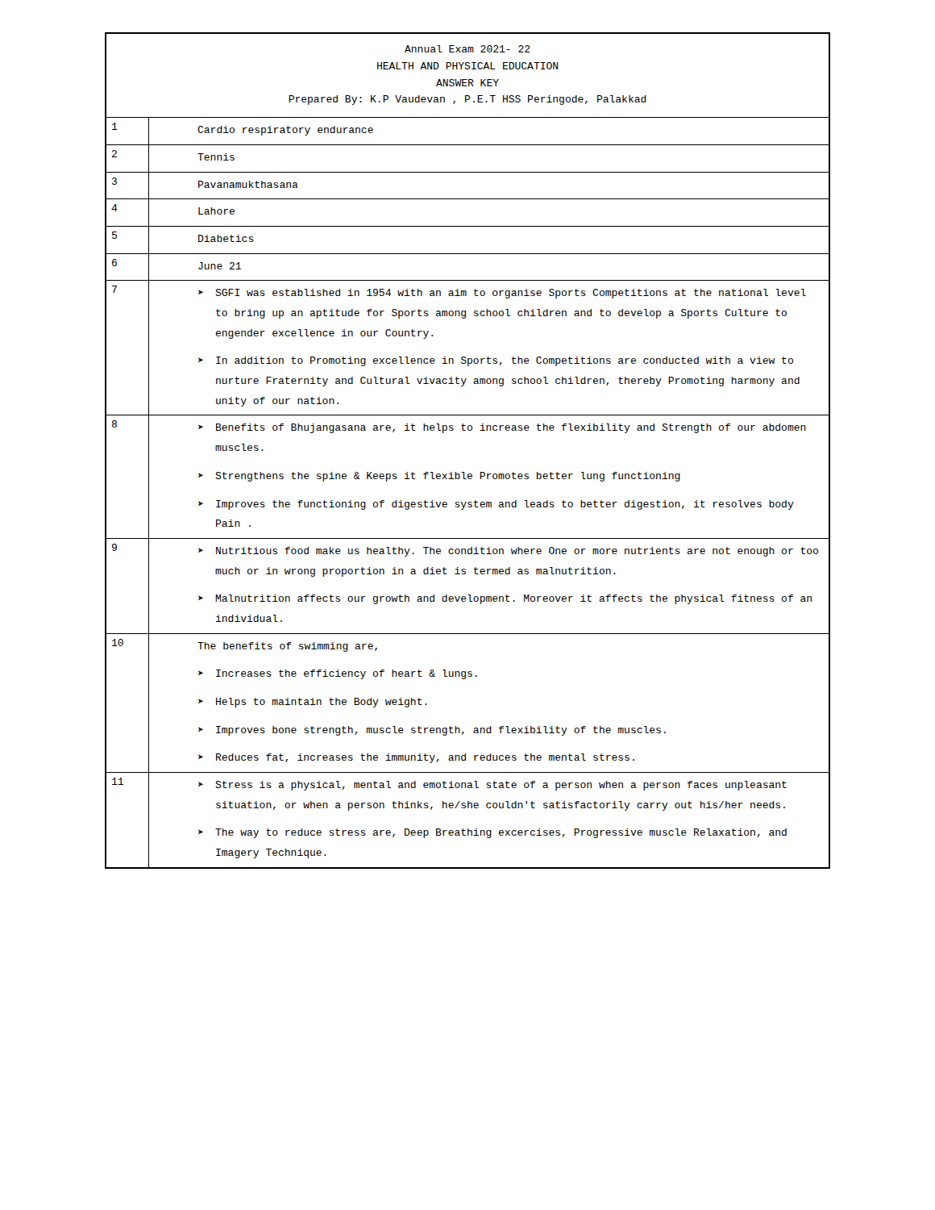| Annual Exam 2021- 22 HEALTH AND PHYSICAL EDUCATION ANSWER KEY Prepared By: K.P Vaudevan , P.E.T HSS Peringode, Palakkad |
| 1 | Cardio respiratory endurance |
| 2 | Tennis |
| 3 | Pavanamukthasana |
| 4 | Lahore |
| 5 | Diabetics |
| 6 | June 21 |
| 7 | SGFI was established in 1954 with an aim to organise Sports Competitions at the national level to bring up an aptitude for Sports among school children and to develop a Sports Culture to engender excellence in our Country. In addition to Promoting excellence in Sports, the Competitions are conducted with a view to nurture Fraternity and Cultural vivacity among school children, thereby Promoting harmony and unity of our nation. |
| 8 | Benefits of Bhujangasana are, it helps to increase the flexibility and Strength of our abdomen muscles. Strengthens the spine & Keeps it flexible Promotes better lung functioning Improves the functioning of digestive system and leads to better digestion, it resolves body Pain . |
| 9 | Nutritious food make us healthy. The condition where One or more nutrients are not enough or too much or in wrong proportion in a diet is termed as malnutrition. Malnutrition affects our growth and development. Moreover it affects the physical fitness of an individual. |
| 10 | The benefits of swimming are, Increases the efficiency of heart & lungs. Helps to maintain the Body weight. Improves bone strength, muscle strength, and flexibility of the muscles. Reduces fat, increases the immunity, and reduces the mental stress. |
| 11 | Stress is a physical, mental and emotional state of a person when a person faces unpleasant situation, or when a person thinks, he/she couldn't satisfactorily carry out his/her needs. The way to reduce stress are, Deep Breathing excercises, Progressive muscle Relaxation, and Imagery Technique. |